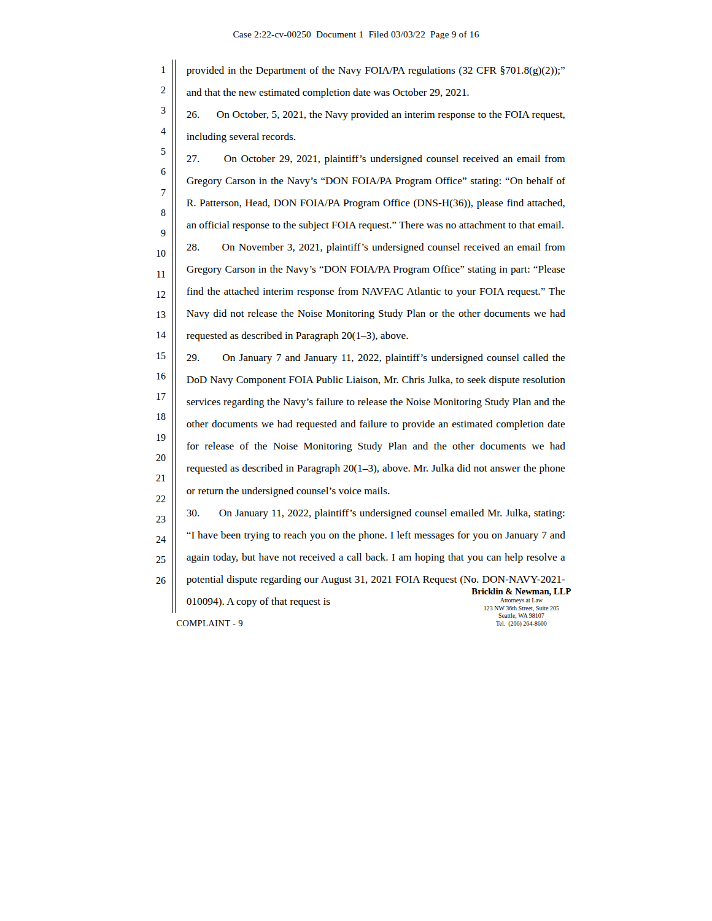Case 2:22-cv-00250 Document 1 Filed 03/03/22 Page 9 of 16
1
2
3
4
5
6
7
8
9
10
11
12
13
14
15
16
17
18
19
20
21
22
23
24
25
26
provided in the Department of the Navy FOIA/PA regulations (32 CFR §701.8(g)(2));” and that the new estimated completion date was October 29, 2021.
26. On October, 5, 2021, the Navy provided an interim response to the FOIA request, including several records.
27. On October 29, 2021, plaintiff’s undersigned counsel received an email from Gregory Carson in the Navy’s “DON FOIA/PA Program Office” stating: “On behalf of R. Patterson, Head, DON FOIA/PA Program Office (DNS-H(36)), please find attached, an official response to the subject FOIA request.” There was no attachment to that email.
28. On November 3, 2021, plaintiff’s undersigned counsel received an email from Gregory Carson in the Navy’s “DON FOIA/PA Program Office” stating in part: “Please find the attached interim response from NAVFAC Atlantic to your FOIA request.” The Navy did not release the Noise Monitoring Study Plan or the other documents we had requested as described in Paragraph 20(1–3), above.
29. On January 7 and January 11, 2022, plaintiff’s undersigned counsel called the DoD Navy Component FOIA Public Liaison, Mr. Chris Julka, to seek dispute resolution services regarding the Navy’s failure to release the Noise Monitoring Study Plan and the other documents we had requested and failure to provide an estimated completion date for release of the Noise Monitoring Study Plan and the other documents we had requested as described in Paragraph 20(1–3), above. Mr. Julka did not answer the phone or return the undersigned counsel’s voice mails.
30. On January 11, 2022, plaintiff’s undersigned counsel emailed Mr. Julka, stating: “I have been trying to reach you on the phone. I left messages for you on January 7 and again today, but have not received a call back. I am hoping that you can help resolve a potential dispute regarding our August 31, 2021 FOIA Request (No. DON-NAVY-2021-010094). A copy of that request is
COMPLAINT - 9
Bricklin & Newman, LLP
Attorneys at Law
123 NW 36th Street, Suite 205
Seattle, WA 98107
Tel. (206) 264-8600